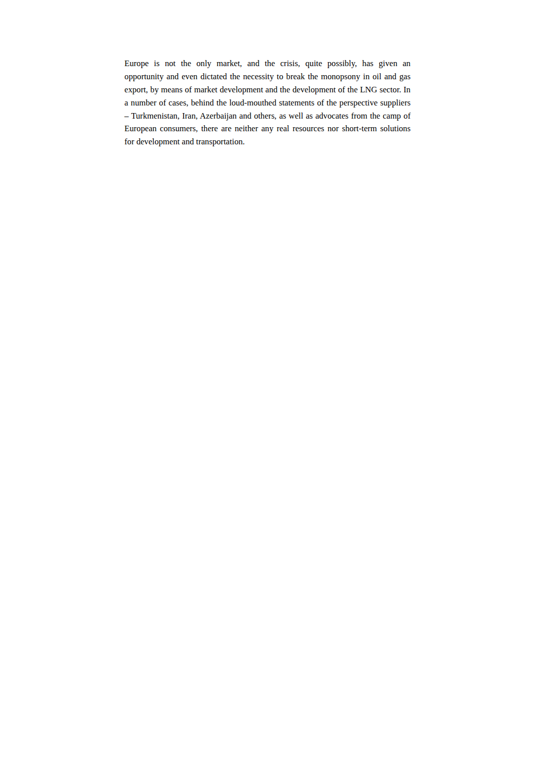Europe is not the only market, and the crisis, quite possibly, has given an opportunity and even dictated the necessity to break the monopsony in oil and gas export, by means of market development and the development of the LNG sector. In a number of cases, behind the loud-mouthed statements of the perspective suppliers – Turkmenistan, Iran, Azerbaijan and others, as well as advocates from the camp of European consumers, there are neither any real resources nor short-term solutions for development and transportation.